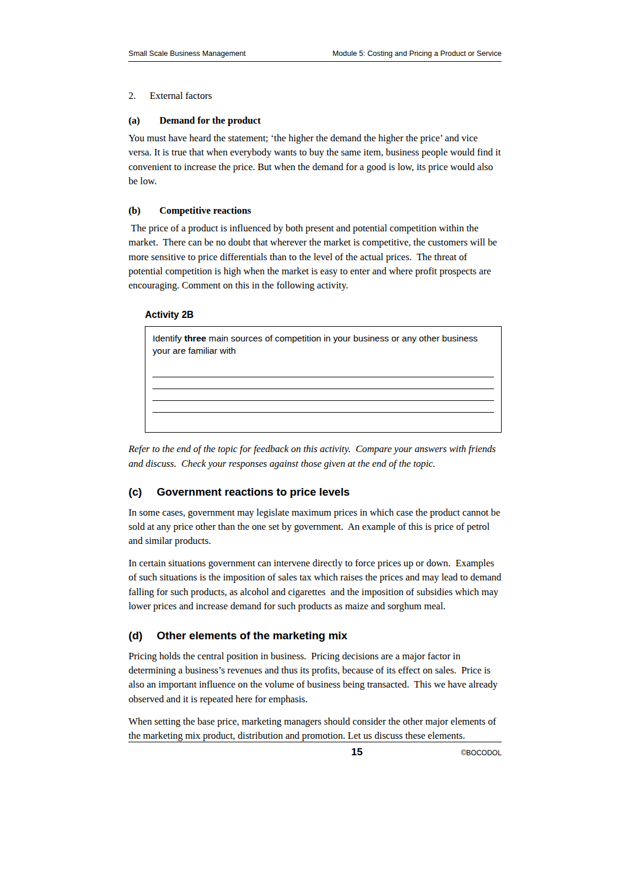Small Scale Business Management
Module 5: Costing and Pricing a Product or Service
2.
External factors
(a) Demand for the product
You must have heard the statement; ‘the higher the demand the higher the price’ and vice versa. It is true that when everybody wants to buy the same item, business people would find it convenient to increase the price. But when the demand for a good is low, its price would also be low.
(b) Competitive reactions
The price of a product is influenced by both present and potential competition within the market. There can be no doubt that wherever the market is competitive, the customers will be more sensitive to price differentials than to the level of the actual prices. The threat of potential competition is high when the market is easy to enter and where profit prospects are encouraging. Comment on this in the following activity.
Activity 2B
Identify three main sources of competition in your business or any other business your are familiar with
Refer to the end of the topic for feedback on this activity. Compare your answers with friends and discuss. Check your responses against those given at the end of the topic.
(c) Government reactions to price levels
In some cases, government may legislate maximum prices in which case the product cannot be sold at any price other than the one set by government. An example of this is price of petrol and similar products.
In certain situations government can intervene directly to force prices up or down. Examples of such situations is the imposition of sales tax which raises the prices and may lead to demand falling for such products, as alcohol and cigarettes and the imposition of subsidies which may lower prices and increase demand for such products as maize and sorghum meal.
(d) Other elements of the marketing mix
Pricing holds the central position in business. Pricing decisions are a major factor in determining a business’s revenues and thus its profits, because of its effect on sales. Price is also an important influence on the volume of business being transacted. This we have already observed and it is repeated here for emphasis.
When setting the base price, marketing managers should consider the other major elements of the marketing mix product, distribution and promotion. Let us discuss these elements.
15
©BOCODOL